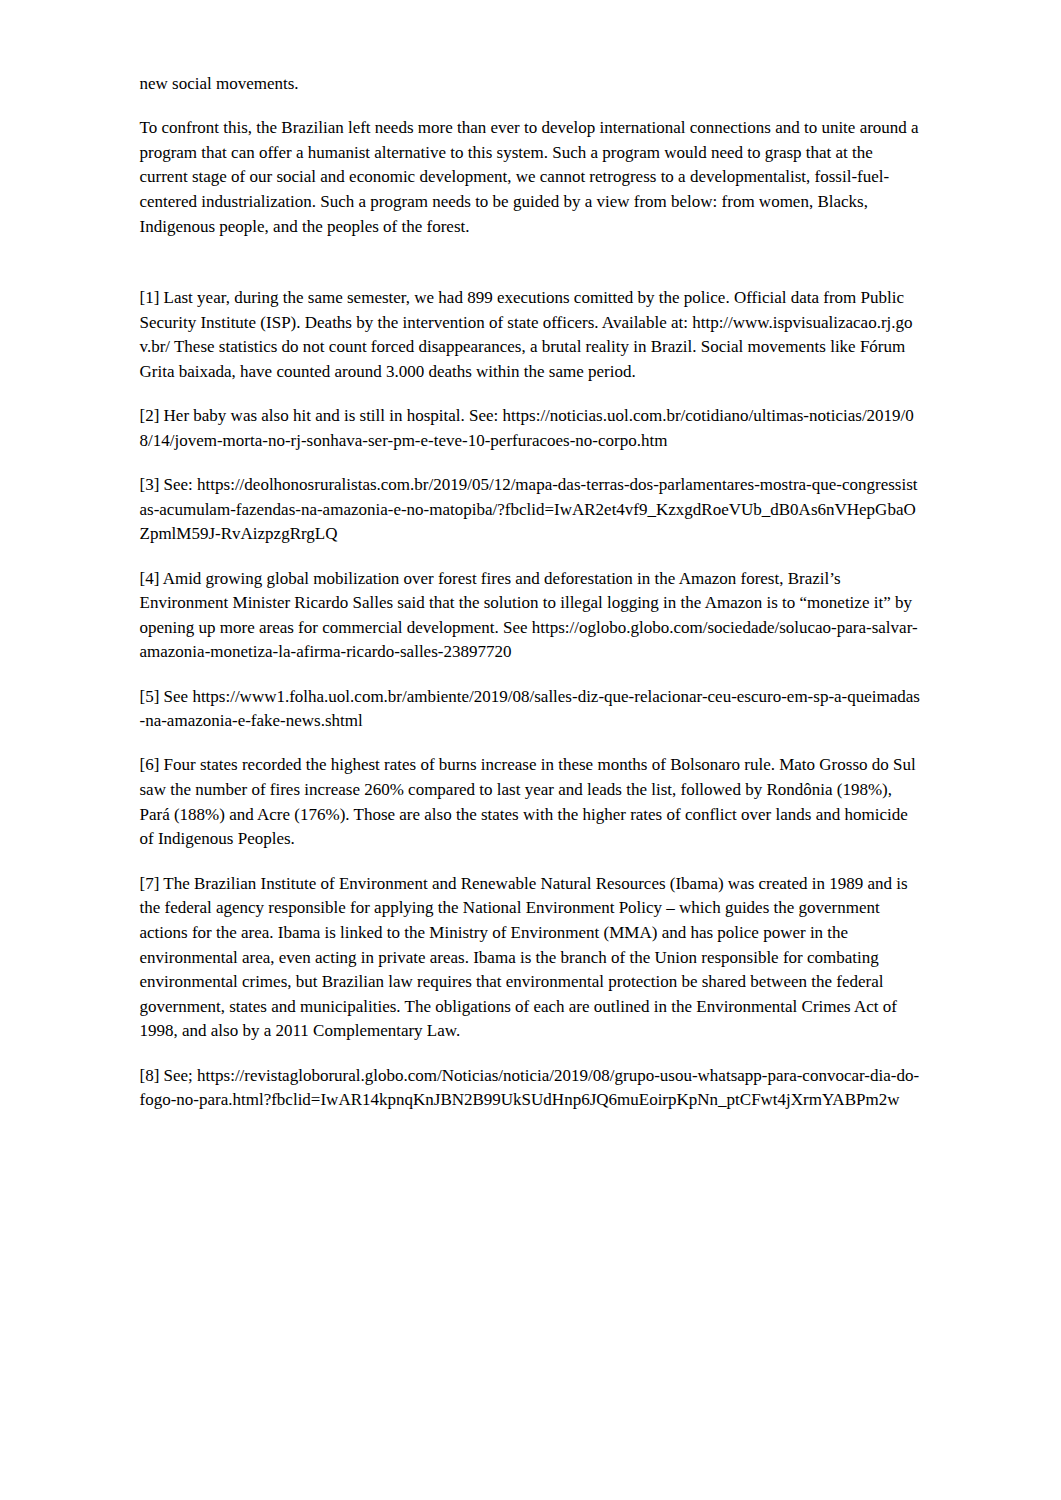new social movements.
To confront this, the Brazilian left needs more than ever to develop international connections and to unite around a program that can offer a humanist alternative to this system. Such a program would need to grasp that at the current stage of our social and economic development, we cannot retrogress to a developmentalist, fossil-fuel-centered industrialization. Such a program needs to be guided by a view from below: from women, Blacks, Indigenous people, and the peoples of the forest.
[1] Last year, during the same semester, we had 899 executions comitted by the police. Official data from Public Security Institute (ISP). Deaths by the intervention of state officers. Available at: http://www.ispvisualizacao.rj.gov.br/ These statistics do not count forced disappearances, a brutal reality in Brazil. Social movements like Fórum Grita baixada, have counted around 3.000 deaths within the same period.
[2] Her baby was also hit and is still in hospital. See: https://noticias.uol.com.br/cotidiano/ultimas-noticias/2019/08/14/jovem-morta-no-rj-sonhava-ser-pm-e-teve-10-perfuracoes-no-corpo.htm
[3] See: https://deolhonosruralistas.com.br/2019/05/12/mapa-das-terras-dos-parlamentares-mostra-que-congressistas-acumulam-fazendas-na-amazonia-e-no-matopiba/?fbclid=IwAR2et4vf9_KzxgdRoeVUb_dB0As6nVHepGbaOZpmlM59J-RvAizpzgRrgLQ
[4] Amid growing global mobilization over forest fires and deforestation in the Amazon forest, Brazil’s Environment Minister Ricardo Salles said that the solution to illegal logging in the Amazon is to “monetize it” by opening up more areas for commercial development. See https://oglobo.globo.com/sociedade/solucao-para-salvar-amazonia-monetiza-la-afirma-ricardo-salles-23897720
[5] See https://www1.folha.uol.com.br/ambiente/2019/08/salles-diz-que-relacionar-ceu-escuro-em-sp-a-queimadas-na-amazonia-e-fake-news.shtml
[6] Four states recorded the highest rates of burns increase in these months of Bolsonaro rule. Mato Grosso do Sul saw the number of fires increase 260% compared to last year and leads the list, followed by Rondônia (198%), Pará (188%) and Acre (176%). Those are also the states with the higher rates of conflict over lands and homicide of Indigenous Peoples.
[7] The Brazilian Institute of Environment and Renewable Natural Resources (Ibama) was created in 1989 and is the federal agency responsible for applying the National Environment Policy – which guides the government actions for the area. Ibama is linked to the Ministry of Environment (MMA) and has police power in the environmental area, even acting in private areas. Ibama is the branch of the Union responsible for combating environmental crimes, but Brazilian law requires that environmental protection be shared between the federal government, states and municipalities. The obligations of each are outlined in the Environmental Crimes Act of 1998, and also by a 2011 Complementary Law.
[8] See; https://revistagloborural.globo.com/Noticias/noticia/2019/08/grupo-usou-whatsapp-para-convocar-dia-do-fogo-no-para.html?fbclid=IwAR14kpnqKnJBN2B99UkSUdHnp6JQ6muEoirpKpNn_ptCFwt4jXrmYABPm2w